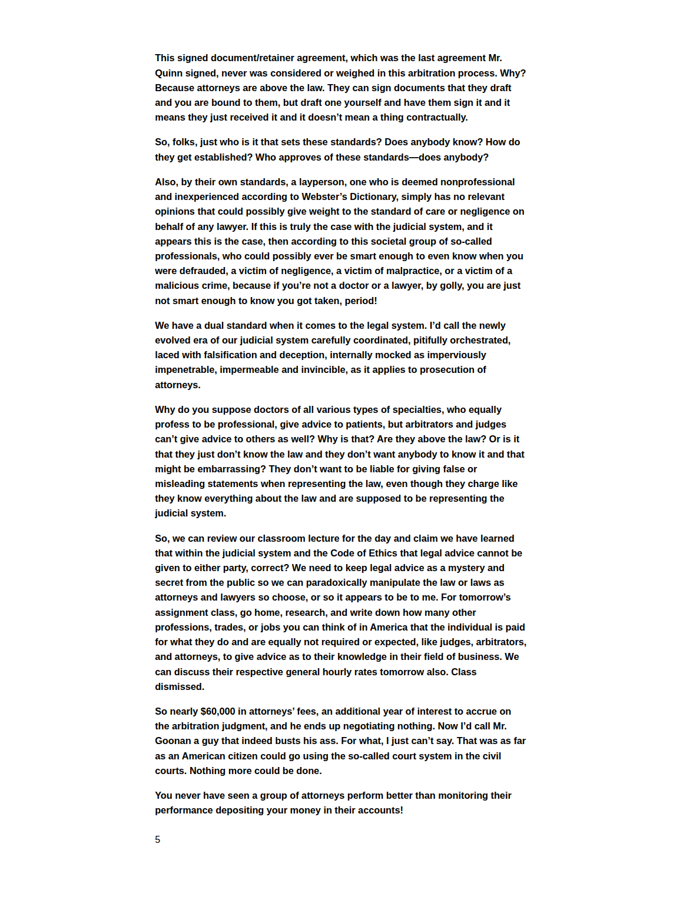This signed document/retainer agreement, which was the last agreement Mr. Quinn signed, never was considered or weighed in this arbitration process. Why? Because attorneys are above the law. They can sign documents that they draft and you are bound to them, but draft one yourself and have them sign it and it means they just received it and it doesn’t mean a thing contractually.
So, folks, just who is it that sets these standards? Does anybody know? How do they get established? Who approves of these standards—does anybody?
Also, by their own standards, a layperson, one who is deemed nonprofessional and inexperienced according to Webster’s Dictionary, simply has no relevant opinions that could possibly give weight to the standard of care or negligence on behalf of any lawyer. If this is truly the case with the judicial system, and it appears this is the case, then according to this societal group of so-called professionals, who could possibly ever be smart enough to even know when you were defrauded, a victim of negligence, a victim of malpractice, or a victim of a malicious crime, because if you’re not a doctor or a lawyer, by golly, you are just not smart enough to know you got taken, period!
We have a dual standard when it comes to the legal system. I’d call the newly evolved era of our judicial system carefully coordinated, pitifully orchestrated, laced with falsification and deception, internally mocked as imperviously impenetrable, impermeable and invincible, as it applies to prosecution of attorneys.
Why do you suppose doctors of all various types of specialties, who equally profess to be professional, give advice to patients, but arbitrators and judges can’t give advice to others as well? Why is that? Are they above the law? Or is it that they just don’t know the law and they don’t want anybody to know it and that might be embarrassing? They don’t want to be liable for giving false or misleading statements when representing the law, even though they charge like they know everything about the law and are supposed to be representing the judicial system.
So, we can review our classroom lecture for the day and claim we have learned that within the judicial system and the Code of Ethics that legal advice cannot be given to either party, correct? We need to keep legal advice as a mystery and secret from the public so we can paradoxically manipulate the law or laws as attorneys and lawyers so choose, or so it appears to be to me. For tomorrow’s assignment class, go home, research, and write down how many other professions, trades, or jobs you can think of in America that the individual is paid for what they do and are equally not required or expected, like judges, arbitrators, and attorneys, to give advice as to their knowledge in their field of business. We can discuss their respective general hourly rates tomorrow also. Class dismissed.
So nearly $60,000 in attorneys’ fees, an additional year of interest to accrue on the arbitration judgment, and he ends up negotiating nothing. Now I’d call Mr. Goonan a guy that indeed busts his ass. For what, I just can’t say. That was as far as an American citizen could go using the so-called court system in the civil courts. Nothing more could be done.
You never have seen a group of attorneys perform better than monitoring their performance depositing your money in their accounts!
5